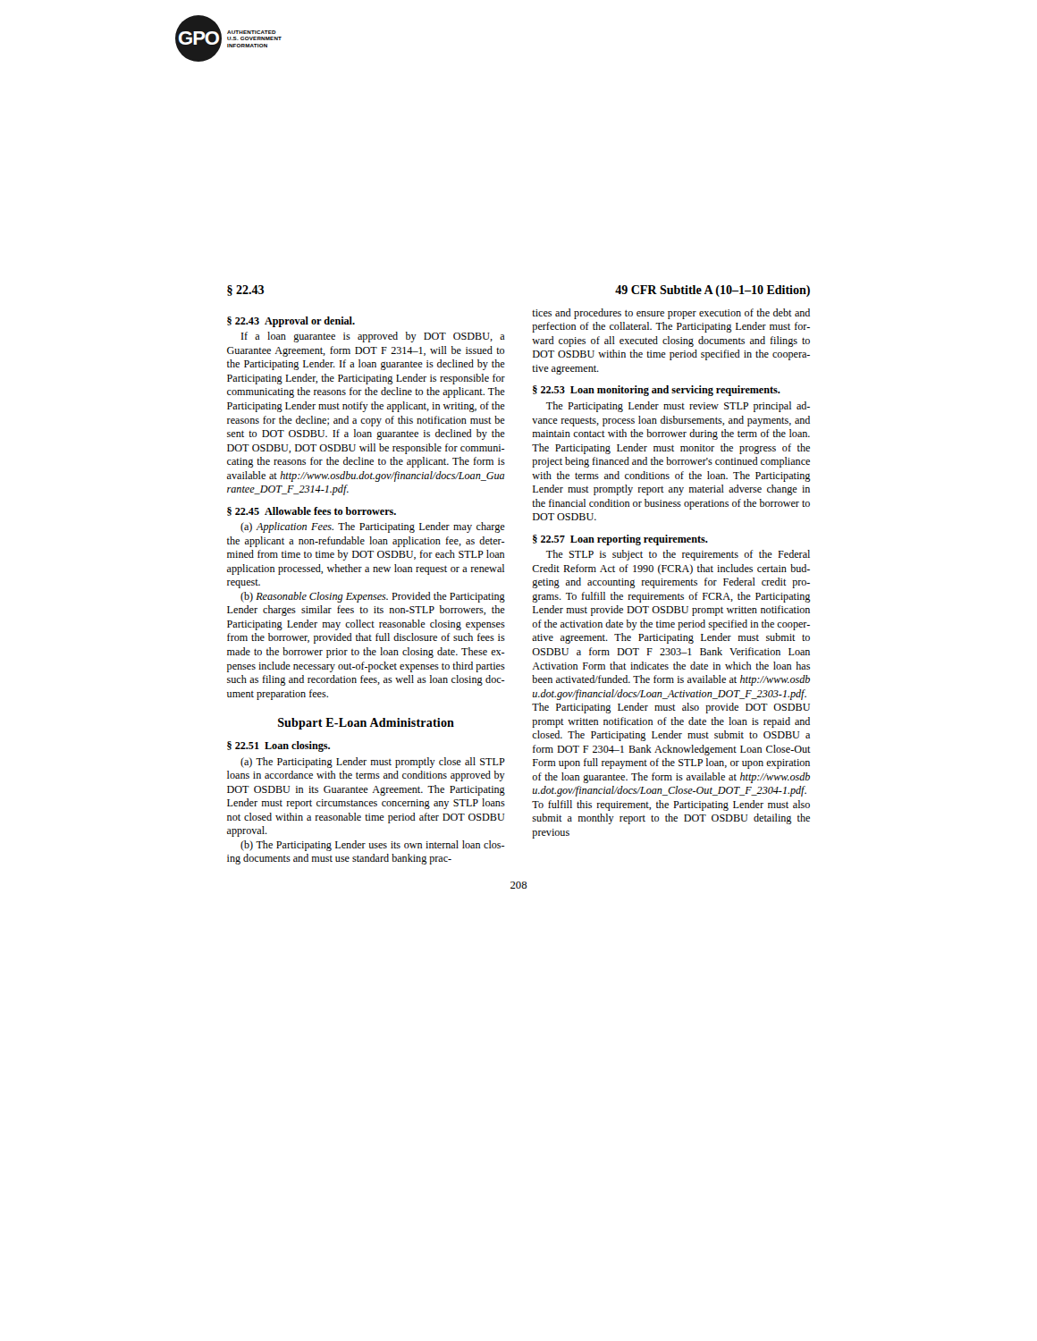GPO
Authenticated
U.S. Government
Information
§ 22.43
49 CFR Subtitle A (10–1–10 Edition)
§ 22.43 Approval or denial.
If a loan guarantee is approved by DOT OSDBU, a Guarantee Agreement, form DOT F 2314–1, will be issued to the Participating Lender. If a loan guarantee is declined by the Participating Lender, the Participating Lender is responsible for communicating the reasons for the decline to the applicant. The Participating Lender must notify the applicant, in writing, of the reasons for the decline; and a copy of this notification must be sent to DOT OSDBU. If a loan guarantee is declined by the DOT OSDBU, DOT OSDBU will be responsible for communicating the reasons for the decline to the applicant. The form is available at http://www.osdbu.dot.gov/financial/docs/Loan_Guarantee_DOT_F_2314-1.pdf.
§ 22.45 Allowable fees to borrowers.
(a) Application Fees. The Participating Lender may charge the applicant a non-refundable loan application fee, as determined from time to time by DOT OSDBU, for each STLP loan application processed, whether a new loan request or a renewal request.
(b) Reasonable Closing Expenses. Provided the Participating Lender charges similar fees to its non-STLP borrowers, the Participating Lender may collect reasonable closing expenses from the borrower, provided that full disclosure of such fees is made to the borrower prior to the loan closing date. These expenses include necessary out-of-pocket expenses to third parties such as filing and recordation fees, as well as loan closing document preparation fees.
Subpart E-Loan Administration
§ 22.51 Loan closings.
(a) The Participating Lender must promptly close all STLP loans in accordance with the terms and conditions approved by DOT OSDBU in its Guarantee Agreement. The Participating Lender must report circumstances concerning any STLP loans not closed within a reasonable time period after DOT OSDBU approval.
(b) The Participating Lender uses its own internal loan closing documents and must use standard banking prac-
tices and procedures to ensure proper execution of the debt and perfection of the collateral. The Participating Lender must forward copies of all executed closing documents and filings to DOT OSDBU within the time period specified in the cooperative agreement.
§ 22.53 Loan monitoring and servicing requirements.
The Participating Lender must review STLP principal advance requests, process loan disbursements, and payments, and maintain contact with the borrower during the term of the loan. The Participating Lender must monitor the progress of the project being financed and the borrower's continued compliance with the terms and conditions of the loan. The Participating Lender must promptly report any material adverse change in the financial condition or business operations of the borrower to DOT OSDBU.
§ 22.57 Loan reporting requirements.
The STLP is subject to the requirements of the Federal Credit Reform Act of 1990 (FCRA) that includes certain budgeting and accounting requirements for Federal credit programs. To fulfill the requirements of FCRA, the Participating Lender must provide DOT OSDBU prompt written notification of the activation date by the time period specified in the cooperative agreement. The Participating Lender must submit to OSDBU a form DOT F 2303–1 Bank Verification Loan Activation Form that indicates the date in which the loan has been activated/funded. The form is available at http://www.osdbu.dot.gov/financial/docs/Loan_Activation_DOT_F_2303-1.pdf. The Participating Lender must also provide DOT OSDBU prompt written notification of the date the loan is repaid and closed. The Participating Lender must submit to OSDBU a form DOT F 2304–1 Bank Acknowledgement Loan Close-Out Form upon full repayment of the STLP loan, or upon expiration of the loan guarantee. The form is available at http://www.osdbu.dot.gov/financial/docs/Loan_Close-Out_DOT_F_2304-1.pdf. To fulfill this requirement, the Participating Lender must also submit a monthly report to the DOT OSDBU detailing the previous
208